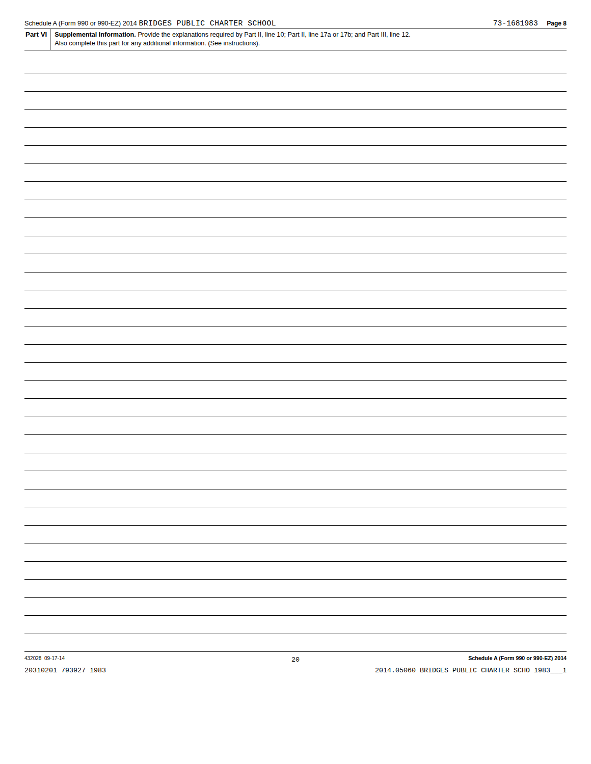Schedule A (Form 990 or 990-EZ) 2014 BRIDGES PUBLIC CHARTER SCHOOL
73-1681983 Page 8
Part VI
Supplemental Information. Provide the explanations required by Part II, line 10; Part II, line 17a or 17b; and Part III, line 12.
Also complete this part for any additional information. (See instructions).
432028 09-17-14
Schedule A (Form 990 or 990-EZ) 2014
20
20310201 793927 1983
2014.05060 BRIDGES PUBLIC CHARTER SCHO 1983___1